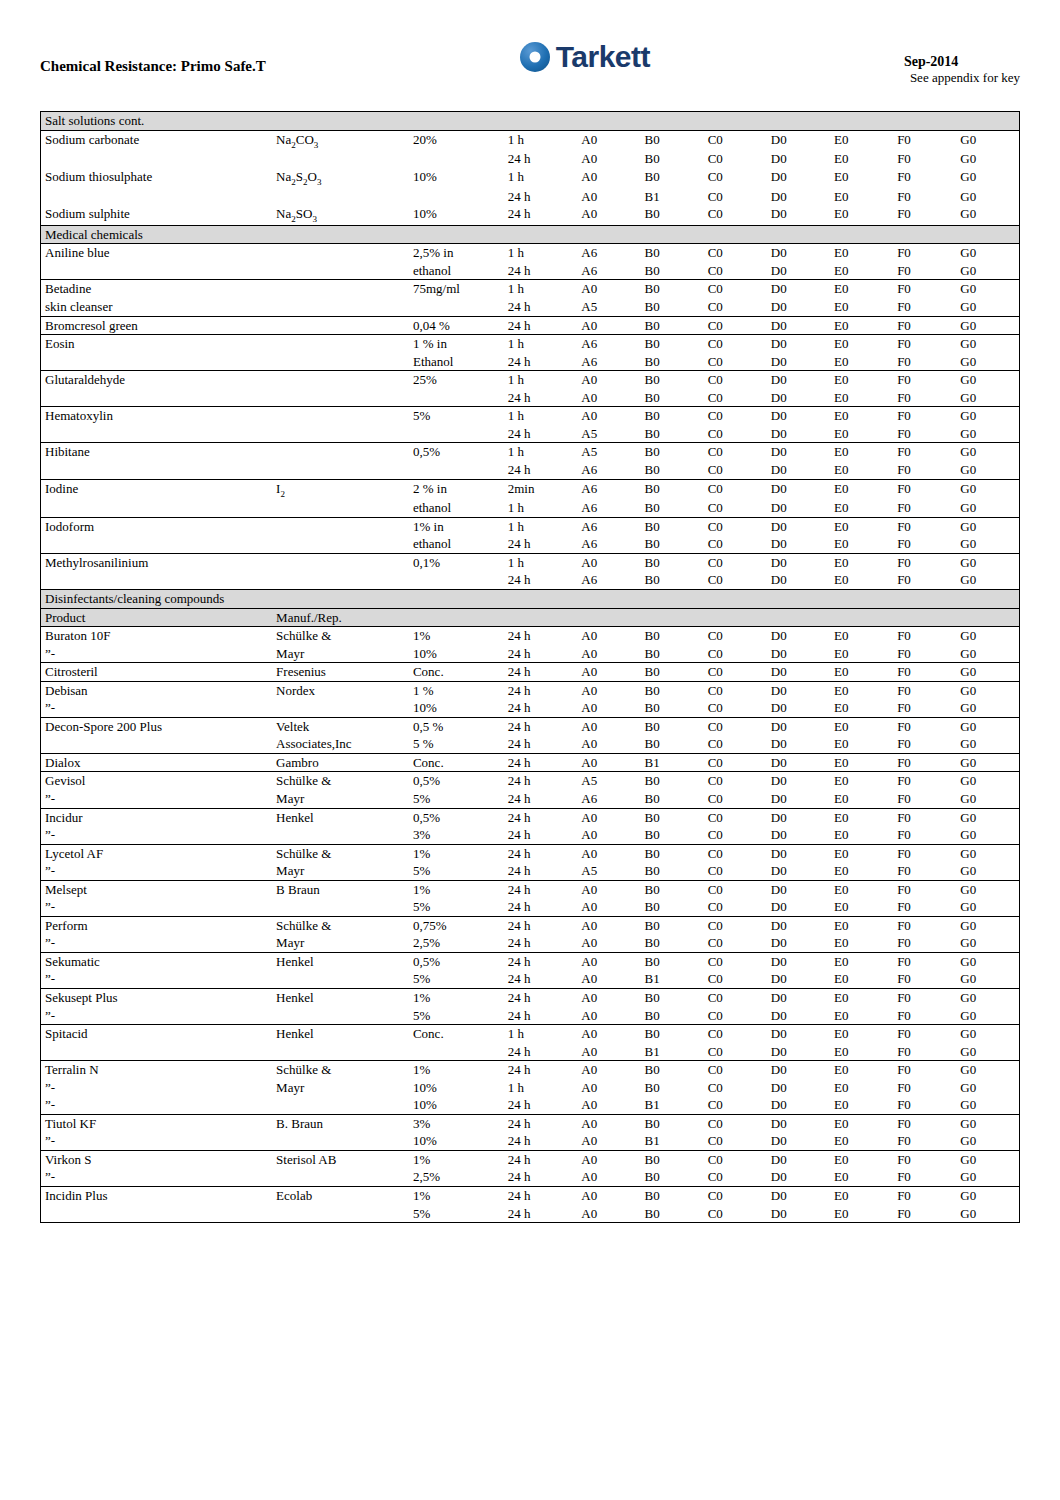Chemical Resistance: Primo Safe.T
Tarkett
Sep-2014
See appendix for key
| Salt solutions cont. |
| Sodium carbonate | Na 2 CO 3 | 20% | 1 h | A0 | B0 | C0 | D0 | E0 | F0 | G0 |
| | | | 24 h | A0 | B0 | C0 | D0 | E0 | F0 | G0 |
| Sodium thiosulphate | Na 2 S 2 O 3 | 10% | 1 h | A0 | B0 | C0 | D0 | E0 | F0 | G0 |
| | | | 24 h | A0 | B1 | C0 | D0 | E0 | F0 | G0 |
| Sodium sulphite | Na 2 SO 3 | 10% | 24 h | A0 | B0 | C0 | D0 | E0 | F0 | G0 |
| Medical chemicals |
| Aniline blue | | 2,5% in | 1 h | A6 | B0 | C0 | D0 | E0 | F0 | G0 |
| | | ethanol | 24 h | A6 | B0 | C0 | D0 | E0 | F0 | G0 |
| Betadine | | 75mg/ml | 1 h | A0 | B0 | C0 | D0 | E0 | F0 | G0 |
| skin cleanser | | | 24 h | A5 | B0 | C0 | D0 | E0 | F0 | G0 |
| Bromcresol green | | 0,04 % | 24 h | A0 | B0 | C0 | D0 | E0 | F0 | G0 |
| Eosin | | 1 % in | 1 h | A6 | B0 | C0 | D0 | E0 | F0 | G0 |
| | | Ethanol | 24 h | A6 | B0 | C0 | D0 | E0 | F0 | G0 |
| Glutaraldehyde | | 25% | 1 h | A0 | B0 | C0 | D0 | E0 | F0 | G0 |
| | | | 24 h | A0 | B0 | C0 | D0 | E0 | F0 | G0 |
| Hematoxylin | | 5% | 1 h | A0 | B0 | C0 | D0 | E0 | F0 | G0 |
| | | | 24 h | A5 | B0 | C0 | D0 | E0 | F0 | G0 |
| Hibitane | | 0,5% | 1 h | A5 | B0 | C0 | D0 | E0 | F0 | G0 |
| | | | 24 h | A6 | B0 | C0 | D0 | E0 | F0 | G0 |
| Iodine | I 2 | 2 % in | 2min | A6 | B0 | C0 | D0 | E0 | F0 | G0 |
| | | ethanol | 1 h | A6 | B0 | C0 | D0 | E0 | F0 | G0 |
| Iodoform | | 1% in | 1 h | A6 | B0 | C0 | D0 | E0 | F0 | G0 |
| | | ethanol | 24 h | A6 | B0 | C0 | D0 | E0 | F0 | G0 |
| Methylrosanilinium | | 0,1% | 1 h | A0 | B0 | C0 | D0 | E0 | F0 | G0 |
| | | | 24 h | A6 | B0 | C0 | D0 | E0 | F0 | G0 |
| Disinfectants/cleaning compounds |
| Product | Manuf./Rep. | | | | | | | | | |
| Buraton 10F | Schülke & | 1% | 24 h | A0 | B0 | C0 | D0 | E0 | F0 | G0 |
| ”- | Mayr | 10% | 24 h | A0 | B0 | C0 | D0 | E0 | F0 | G0 |
| Citrosteril | Fresenius | Conc. | 24 h | A0 | B0 | C0 | D0 | E0 | F0 | G0 |
| Debisan | Nordex | 1 % | 24 h | A0 | B0 | C0 | D0 | E0 | F0 | G0 |
| ”- | | 10% | 24 h | A0 | B0 | C0 | D0 | E0 | F0 | G0 |
| Decon-Spore 200 Plus | Veltek | 0,5 % | 24 h | A0 | B0 | C0 | D0 | E0 | F0 | G0 |
| | Associates,Inc | 5 % | 24 h | A0 | B0 | C0 | D0 | E0 | F0 | G0 |
| Dialox | Gambro | Conc. | 24 h | A0 | B1 | C0 | D0 | E0 | F0 | G0 |
| Gevisol | Schülke & | 0,5% | 24 h | A5 | B0 | C0 | D0 | E0 | F0 | G0 |
| ”- | Mayr | 5% | 24 h | A6 | B0 | C0 | D0 | E0 | F0 | G0 |
| Incidur | Henkel | 0,5% | 24 h | A0 | B0 | C0 | D0 | E0 | F0 | G0 |
| ”- | | 3% | 24 h | A0 | B0 | C0 | D0 | E0 | F0 | G0 |
| Lycetol AF | Schülke & | 1% | 24 h | A0 | B0 | C0 | D0 | E0 | F0 | G0 |
| ”- | Mayr | 5% | 24 h | A5 | B0 | C0 | D0 | E0 | F0 | G0 |
| Melsept | B Braun | 1% | 24 h | A0 | B0 | C0 | D0 | E0 | F0 | G0 |
| ”- | | 5% | 24 h | A0 | B0 | C0 | D0 | E0 | F0 | G0 |
| Perform | Schülke & | 0,75% | 24 h | A0 | B0 | C0 | D0 | E0 | F0 | G0 |
| ”- | Mayr | 2,5% | 24 h | A0 | B0 | C0 | D0 | E0 | F0 | G0 |
| Sekumatic | Henkel | 0,5% | 24 h | A0 | B0 | C0 | D0 | E0 | F0 | G0 |
| ”- | | 5% | 24 h | A0 | B1 | C0 | D0 | E0 | F0 | G0 |
| Sekusept Plus | Henkel | 1% | 24 h | A0 | B0 | C0 | D0 | E0 | F0 | G0 |
| ”- | | 5% | 24 h | A0 | B0 | C0 | D0 | E0 | F0 | G0 |
| Spitacid | Henkel | Conc. | 1 h | A0 | B0 | C0 | D0 | E0 | F0 | G0 |
| | | | 24 h | A0 | B1 | C0 | D0 | E0 | F0 | G0 |
| Terralin N | Schülke & | 1% | 24 h | A0 | B0 | C0 | D0 | E0 | F0 | G0 |
| ”- | Mayr | 10% | 1 h | A0 | B0 | C0 | D0 | E0 | F0 | G0 |
| ”- | | 10% | 24 h | A0 | B1 | C0 | D0 | E0 | F0 | G0 |
| Tiutol KF | B. Braun | 3% | 24 h | A0 | B0 | C0 | D0 | E0 | F0 | G0 |
| ”- | | 10% | 24 h | A0 | B1 | C0 | D0 | E0 | F0 | G0 |
| Virkon S | Sterisol AB | 1% | 24 h | A0 | B0 | C0 | D0 | E0 | F0 | G0 |
| ”- | | 2,5% | 24 h | A0 | B0 | C0 | D0 | E0 | F0 | G0 |
| Incidin Plus | Ecolab | 1% | 24 h | A0 | B0 | C0 | D0 | E0 | F0 | G0 |
| | | 5% | 24 h | A0 | B0 | C0 | D0 | E0 | F0 | G0 |